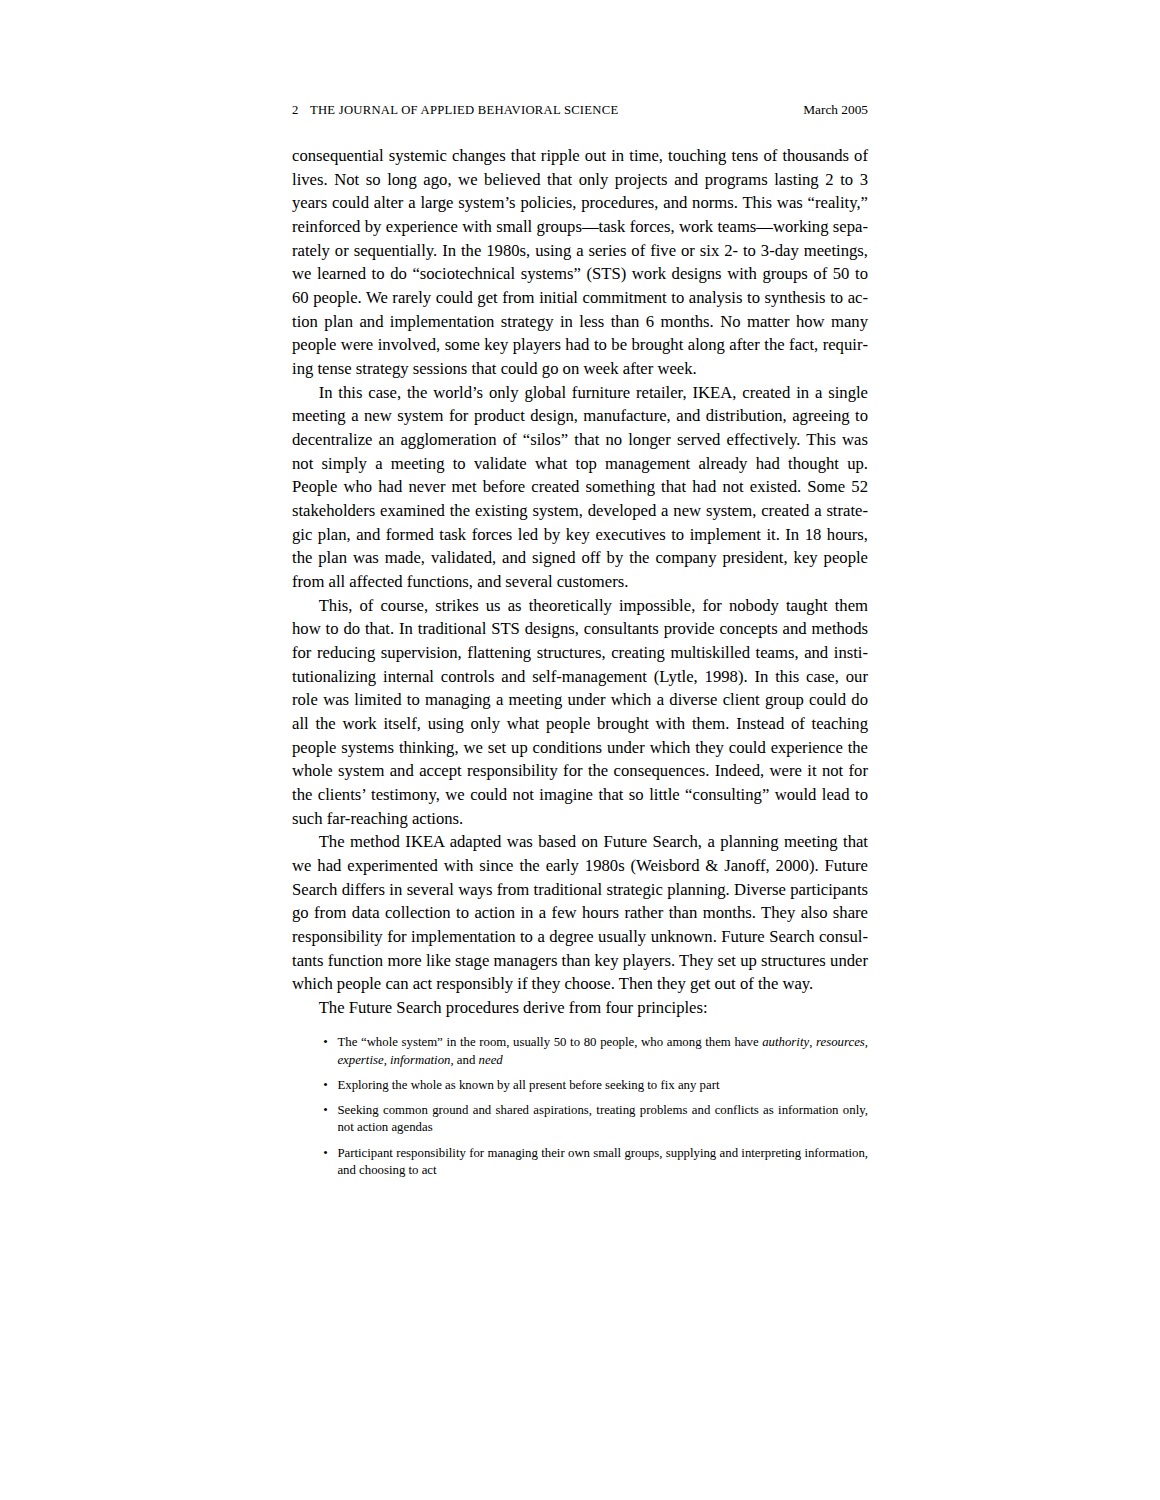2 THE JOURNAL OF APPLIED BEHAVIORAL SCIENCE
March 2005
consequential systemic changes that ripple out in time, touching tens of thousands of lives. Not so long ago, we believed that only projects and programs lasting 2 to 3 years could alter a large system’s policies, procedures, and norms. This was “reality,” reinforced by experience with small groups—task forces, work teams—working separately or sequentially. In the 1980s, using a series of five or six 2- to 3-day meetings, we learned to do “sociotechnical systems” (STS) work designs with groups of 50 to 60 people. We rarely could get from initial commitment to analysis to synthesis to action plan and implementation strategy in less than 6 months. No matter how many people were involved, some key players had to be brought along after the fact, requiring tense strategy sessions that could go on week after week.
In this case, the world’s only global furniture retailer, IKEA, created in a single meeting a new system for product design, manufacture, and distribution, agreeing to decentralize an agglomeration of “silos” that no longer served effectively. This was not simply a meeting to validate what top management already had thought up. People who had never met before created something that had not existed. Some 52 stakeholders examined the existing system, developed a new system, created a strategic plan, and formed task forces led by key executives to implement it. In 18 hours, the plan was made, validated, and signed off by the company president, key people from all affected functions, and several customers.
This, of course, strikes us as theoretically impossible, for nobody taught them how to do that. In traditional STS designs, consultants provide concepts and methods for reducing supervision, flattening structures, creating multiskilled teams, and institutionalizing internal controls and self-management (Lytle, 1998). In this case, our role was limited to managing a meeting under which a diverse client group could do all the work itself, using only what people brought with them. Instead of teaching people systems thinking, we set up conditions under which they could experience the whole system and accept responsibility for the consequences. Indeed, were it not for the clients’ testimony, we could not imagine that so little “consulting” would lead to such far-reaching actions.
The method IKEA adapted was based on Future Search, a planning meeting that we had experimented with since the early 1980s (Weisbord & Janoff, 2000). Future Search differs in several ways from traditional strategic planning. Diverse participants go from data collection to action in a few hours rather than months. They also share responsibility for implementation to a degree usually unknown. Future Search consultants function more like stage managers than key players. They set up structures under which people can act responsibly if they choose. Then they get out of the way.
The Future Search procedures derive from four principles:
The “whole system” in the room, usually 50 to 80 people, who among them have authority, resources, expertise, information, and need
Exploring the whole as known by all present before seeking to fix any part
Seeking common ground and shared aspirations, treating problems and conflicts as information only, not action agendas
Participant responsibility for managing their own small groups, supplying and interpreting information, and choosing to act